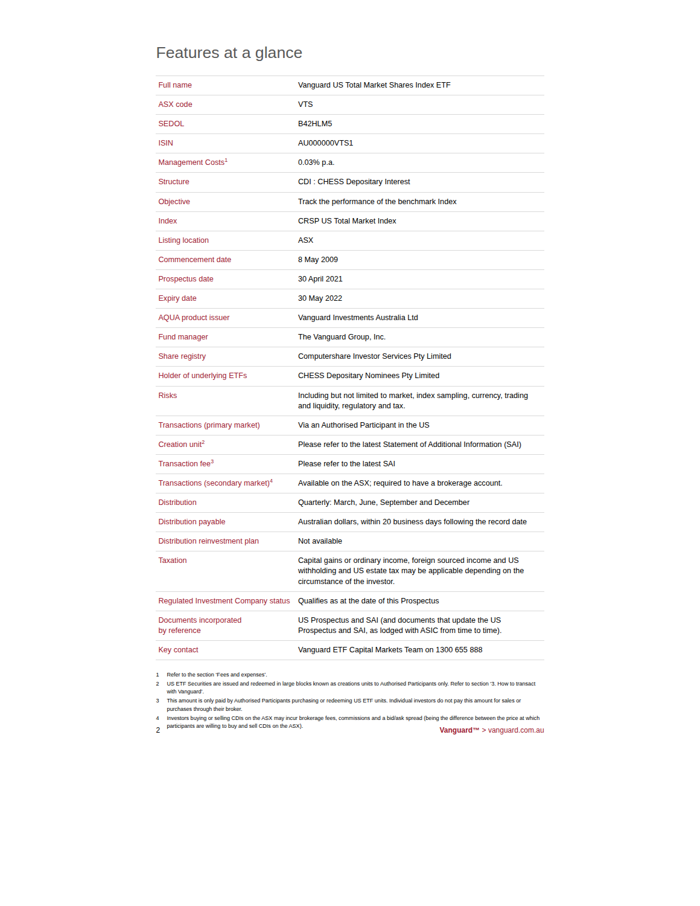Features at a glance
| Full name | Vanguard US Total Market Shares Index ETF |
| ASX code | VTS |
| SEDOL | B42HLM5 |
| ISIN | AU000000VTS1 |
| Management Costs 1 | 0.03% p.a. |
| Structure | CDI : CHESS Depositary Interest |
| Objective | Track the performance of the benchmark Index |
| Index | CRSP US Total Market Index |
| Listing location | ASX |
| Commencement date | 8 May 2009 |
| Prospectus date | 30 April 2021 |
| Expiry date | 30 May 2022 |
| AQUA product issuer | Vanguard Investments Australia Ltd |
| Fund manager | The Vanguard Group, Inc. |
| Share registry | Computershare Investor Services Pty Limited |
| Holder of underlying ETFs | CHESS Depositary Nominees Pty Limited |
| Risks | Including but not limited to market, index sampling, currency, trading and liquidity, regulatory and tax. |
| Transactions (primary market) | Via an Authorised Participant in the US |
| Creation unit 2 | Please refer to the latest Statement of Additional Information (SAI) |
| Transaction fee 3 | Please refer to the latest SAI |
| Transactions (secondary market) 4 | Available on the ASX; required to have a brokerage account. |
| Distribution | Quarterly: March, June, September and December |
| Distribution payable | Australian dollars, within 20 business days following the record date |
| Distribution reinvestment plan | Not available |
| Taxation | Capital gains or ordinary income, foreign sourced income and US withholding and US estate tax may be applicable depending on the circumstance of the investor. |
| Regulated Investment Company status | Qualifies as at the date of this Prospectus |
| Documents incorporated by reference | US Prospectus and SAI (and documents that update the US Prospectus and SAI, as lodged with ASIC from time to time). |
| Key contact | Vanguard ETF Capital Markets Team on 1300 655 888 |
| 1 | Refer to the section ‘Fees and expenses’. |
| 2 | US ETF Securities are issued and redeemed in large blocks known as creations units to Authorised Participants only. Refer to section ‘3. How to transact with Vanguard’. |
| 3 | This amount is only paid by Authorised Participants purchasing or redeeming US ETF units. Individual investors do not pay this amount for sales or purchases through their broker. |
| 4 | Investors buying or selling CDIs on the ASX may incur brokerage fees, commissions and a bid/ask spread (being the difference between the price at which participants are willing to buy and sell CDIs on the ASX). |
2
Vanguard™ > vanguard.com.au